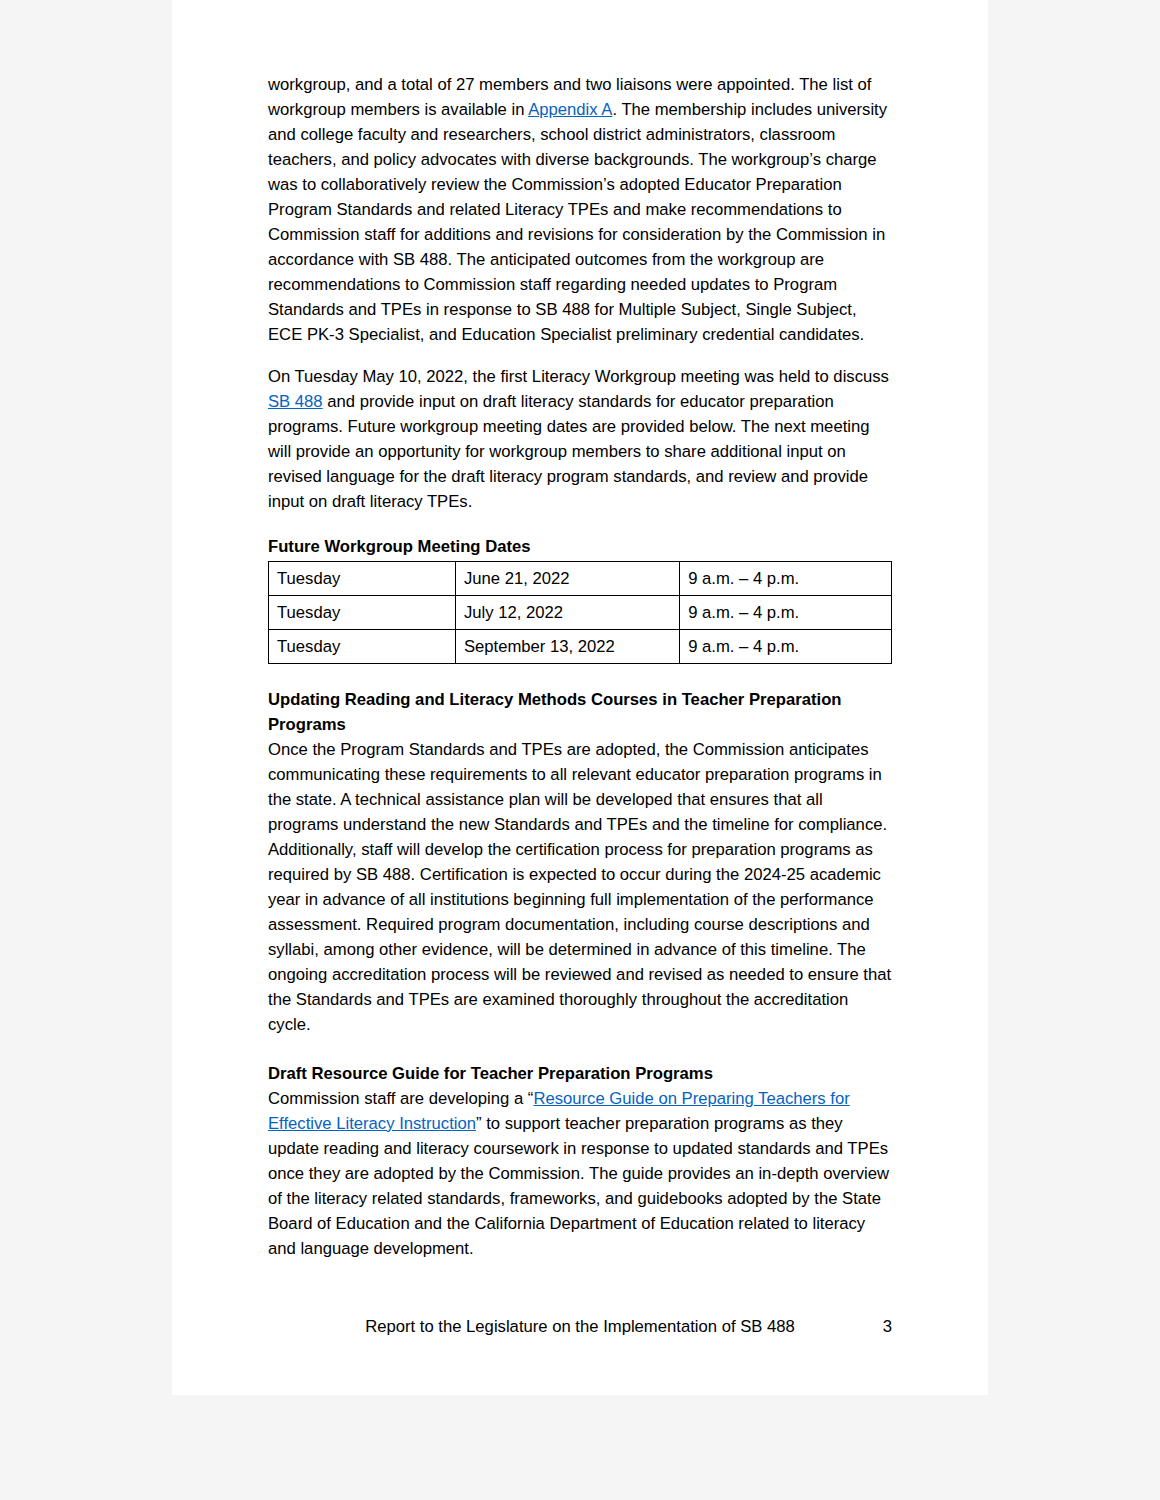workgroup, and a total of 27 members and two liaisons were appointed. The list of workgroup members is available in Appendix A. The membership includes university and college faculty and researchers, school district administrators, classroom teachers, and policy advocates with diverse backgrounds. The workgroup’s charge was to collaboratively review the Commission’s adopted Educator Preparation Program Standards and related Literacy TPEs and make recommendations to Commission staff for additions and revisions for consideration by the Commission in accordance with SB 488. The anticipated outcomes from the workgroup are recommendations to Commission staff regarding needed updates to Program Standards and TPEs in response to SB 488 for Multiple Subject, Single Subject, ECE PK-3 Specialist, and Education Specialist preliminary credential candidates.
On Tuesday May 10, 2022, the first Literacy Workgroup meeting was held to discuss SB 488 and provide input on draft literacy standards for educator preparation programs. Future workgroup meeting dates are provided below. The next meeting will provide an opportunity for workgroup members to share additional input on revised language for the draft literacy program standards, and review and provide input on draft literacy TPEs.
Future Workgroup Meeting Dates
| Tuesday | June 21, 2022 | 9 a.m. – 4 p.m. |
| Tuesday | July 12, 2022 | 9 a.m. – 4 p.m. |
| Tuesday | September 13, 2022 | 9 a.m. – 4 p.m. |
Updating Reading and Literacy Methods Courses in Teacher Preparation Programs
Once the Program Standards and TPEs are adopted, the Commission anticipates communicating these requirements to all relevant educator preparation programs in the state. A technical assistance plan will be developed that ensures that all programs understand the new Standards and TPEs and the timeline for compliance. Additionally, staff will develop the certification process for preparation programs as required by SB 488. Certification is expected to occur during the 2024-25 academic year in advance of all institutions beginning full implementation of the performance assessment. Required program documentation, including course descriptions and syllabi, among other evidence, will be determined in advance of this timeline. The ongoing accreditation process will be reviewed and revised as needed to ensure that the Standards and TPEs are examined thoroughly throughout the accreditation cycle.
Draft Resource Guide for Teacher Preparation Programs
Commission staff are developing a “Resource Guide on Preparing Teachers for Effective Literacy Instruction” to support teacher preparation programs as they update reading and literacy coursework in response to updated standards and TPEs once they are adopted by the Commission. The guide provides an in-depth overview of the literacy related standards, frameworks, and guidebooks adopted by the State Board of Education and the California Department of Education related to literacy and language development.
Report to the Legislature on the Implementation of SB 488 3